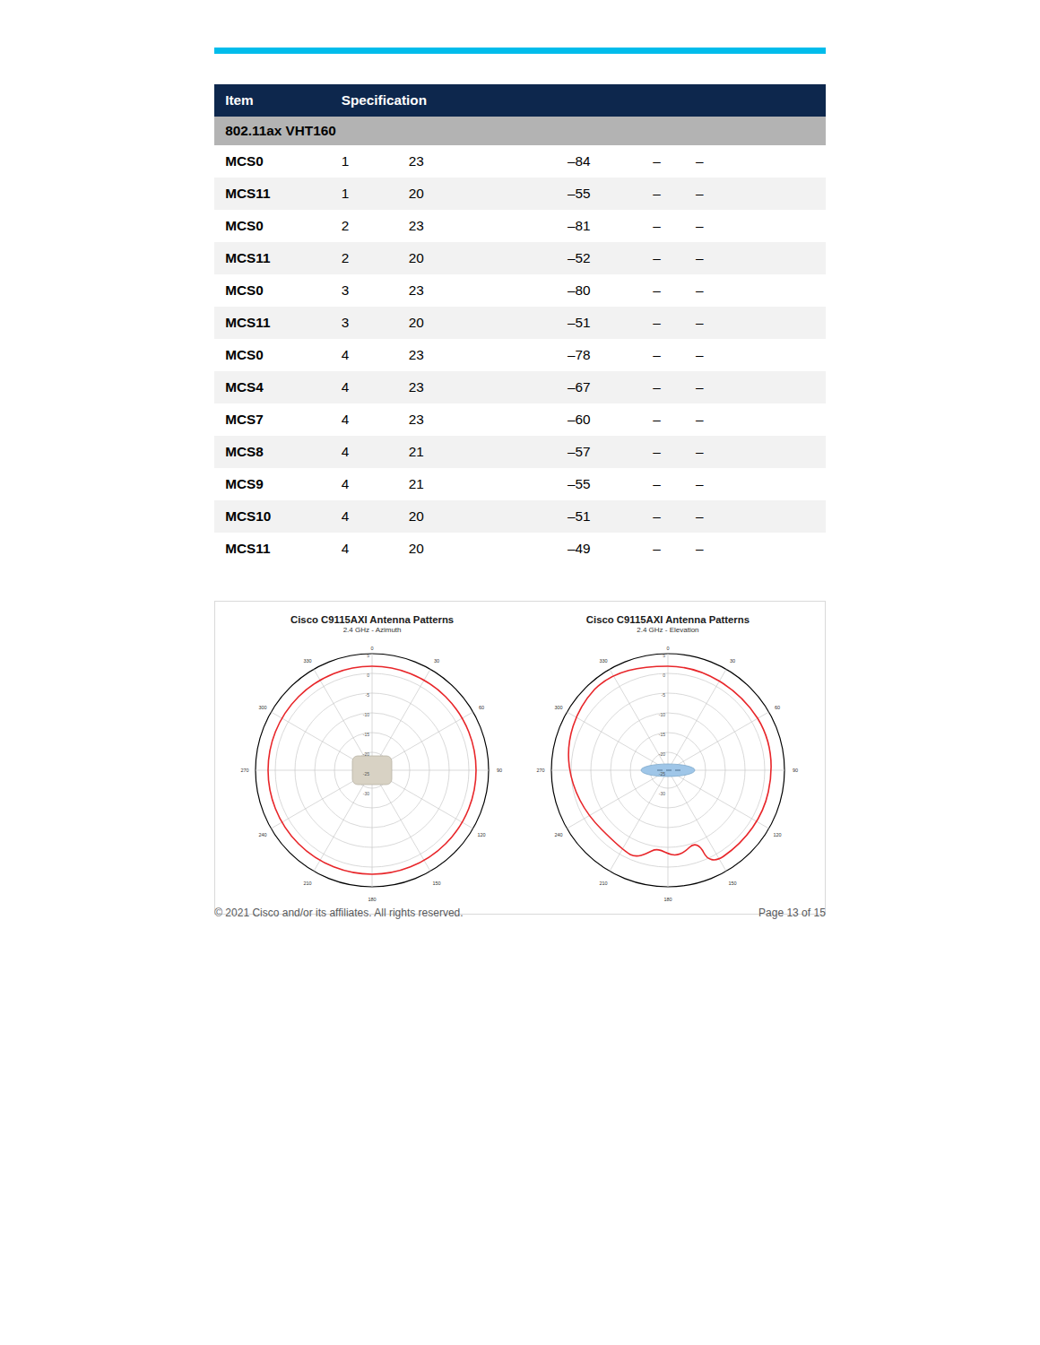| Item | Specification |
| --- | --- |
| 802.11ax VHT160 |
| MCS0 | 1 | 23 | –84 | – | – |
| MCS11 | 1 | 20 | –55 | – | – |
| MCS0 | 2 | 23 | –81 | – | – |
| MCS11 | 2 | 20 | –52 | – | – |
| MCS0 | 3 | 23 | –80 | – | – |
| MCS11 | 3 | 20 | –51 | – | – |
| MCS0 | 4 | 23 | –78 | – | – |
| MCS4 | 4 | 23 | –67 | – | – |
| MCS7 | 4 | 23 | –60 | – | – |
| MCS8 | 4 | 21 | –57 | – | – |
| MCS9 | 4 | 21 | –55 | – | – |
| MCS10 | 4 | 20 | –51 | – | – |
| MCS11 | 4 | 20 | –49 | – | – |
Cisco C9115AXI Antenna Patterns
2.4 GHz - Azimuth
0 180 270 90 330 30 300 60 240 120 210 150 5 0 -5 -10 -15 -20 -25 -30
Cisco C9115AXI Antenna Patterns
2.4 GHz - Elevation
0 180 270 90 330 30 300 60 240 120 210 150 5 0 -5 -10 -15 -20 -25 -30
© 2021 Cisco and/or its affiliates. All rights reserved. Page 13 of 15